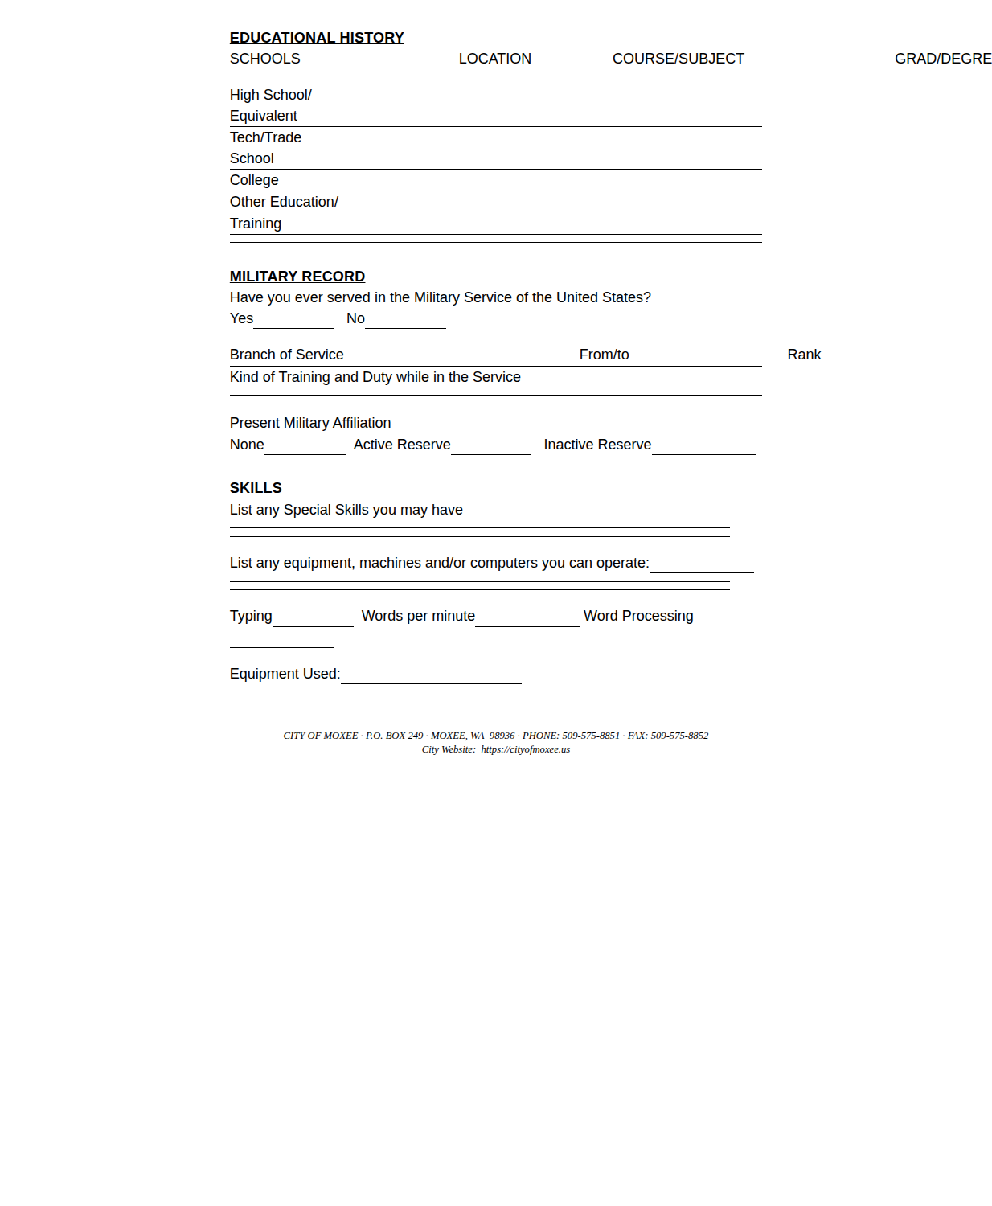EDUCATIONAL HISTORY
SCHOOLS LOCATION COURSE/SUBJECT GRAD/DEGREE
High School/
Equivalent
Tech/Trade
School
College
Other Education/
Training
MILITARY RECORD
Have you ever served in the Military Service of the United States?
Yes No
Branch of Service From/to Rank
Kind of Training and Duty while in the Service
Present Military Affiliation
None Active Reserve Inactive Reserve
SKILLS
List any Special Skills you may have
List any equipment, machines and/or computers you can operate:
Typing Words per minute Word Processing
Equipment Used:
CITY OF MOXEE · P.O. BOX 249 · MOXEE, WA 98936 · PHONE: 509-575-8851 · FAX: 509-575-8852
City Website: https://cityofmoxee.us